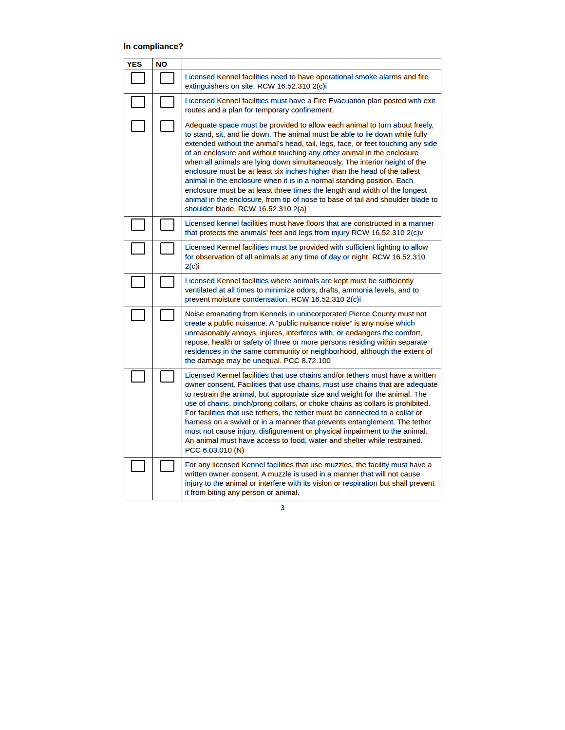In compliance?
| YES | NO | |
| --- | --- | --- |
| | | Licensed Kennel facilities need to have operational smoke alarms and fire extinguishers on site. RCW 16.52.310 2(c)i |
| | | Licensed Kennel facilities must have a Fire Evacuation plan posted with exit routes and a plan for temporary confinement. |
| | | Adequate space must be provided to allow each animal to turn about freely, to stand, sit, and lie down. The animal must be able to lie down while fully extended without the animal’s head, tail, legs, face, or feet touching any side of an enclosure and without touching any other animal in the enclosure when all animals are lying down simultaneously. The interior height of the enclosure must be at least six inches higher than the head of the tallest animal in the enclosure when it is in a normal standing position. Each enclosure must be at least three times the length and width of the longest animal in the enclosure, from tip of nose to base of tail and shoulder blade to shoulder blade. RCW 16.52.310 2(a) |
| | | Licensed kennel facilities must have floors that are constructed in a manner that protects the animals’ feet and legs from injury RCW 16.52.310 2(c)v |
| | | Licensed Kennel facilities must be provided with sufficient lighting to allow for observation of all animals at any time of day or night. RCW 16.52.310 2(c)i |
| | | Licensed Kennel facilities where animals are kept must be sufficiently ventilated at all times to minimize odors, drafts, ammonia levels, and to prevent moisture condensation. RCW 16.52.310 2(c)i |
| | | Noise emanating from Kennels in unincorporated Pierce County must not create a public nuisance. A “public nuisance noise” is any noise which unreasonably annoys, injures, interferes with, or endangers the comfort, repose, health or safety of three or more persons residing within separate residences in the same community or neighborhood, although the extent of the damage may be unequal. PCC 8.72.100 |
| | | Licensed Kennel facilities that use chains and/or tethers must have a written owner consent. Facilities that use chains, must use chains that are adequate to restrain the animal, but appropriate size and weight for the animal. The use of chains, pinch/prong collars, or choke chains as collars is prohibited. For facilities that use tethers, the tether must be connected to a collar or harness on a swivel or in a manner that prevents entanglement. The tether must not cause injury, disfigurement or physical impairment to the animal. An animal must have access to food, water and shelter while restrained. PCC 6.03.010 (N) |
| | | For any licensed Kennel facilities that use muzzles, the facility must have a written owner consent. A muzzle is used in a manner that will not cause injury to the animal or interfere with its vision or respiration but shall prevent it from biting any person or animal. |
3